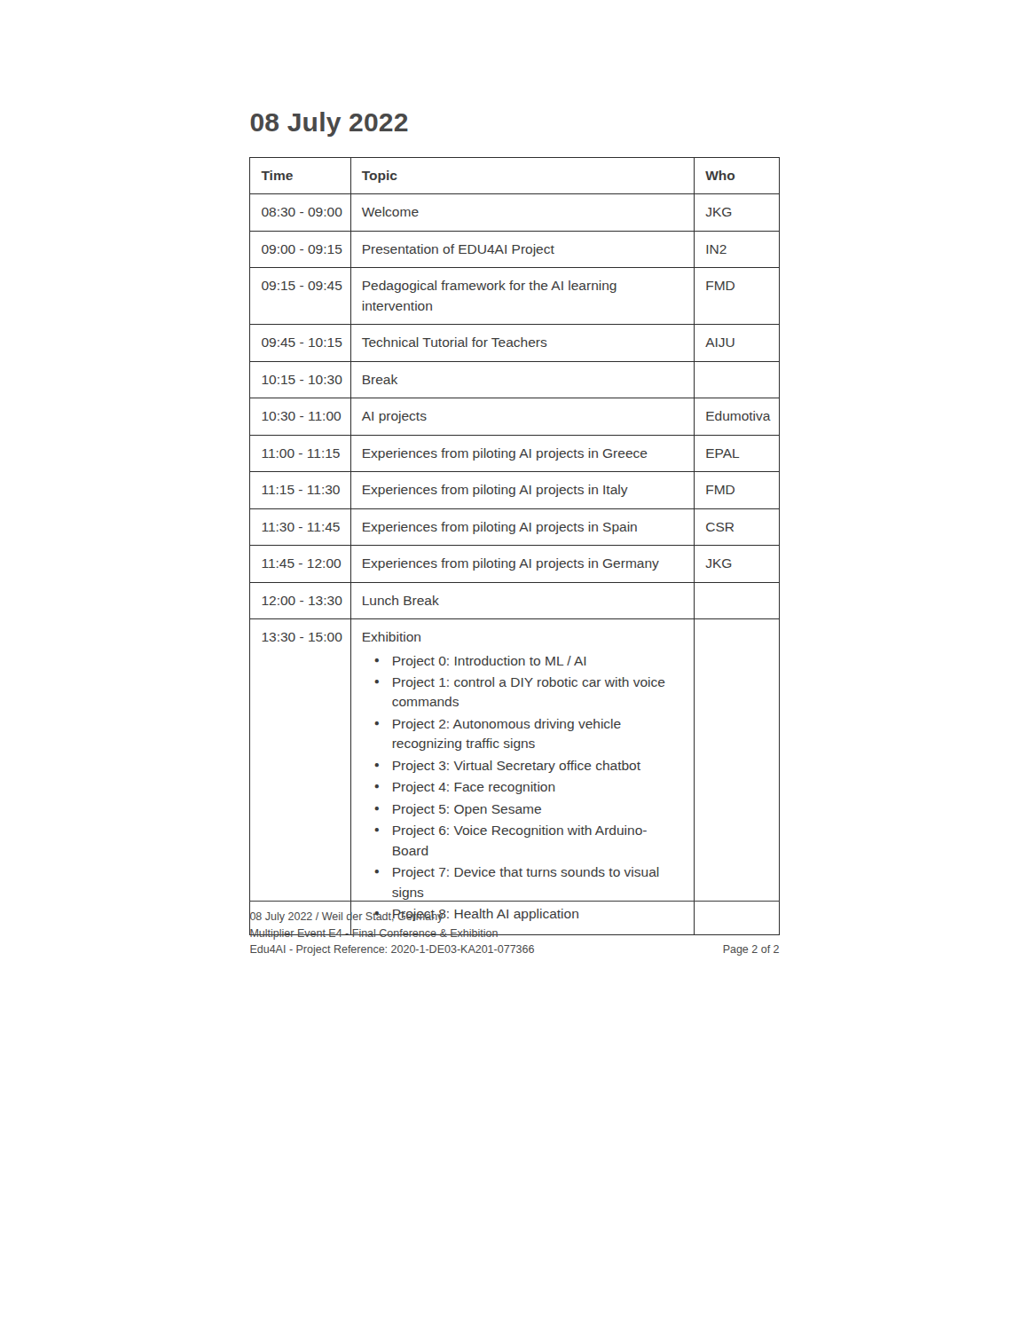08 July 2022
| Time | Topic | Who |
| --- | --- | --- |
| 08:30 - 09:00 | Welcome | JKG |
| 09:00 - 09:15 | Presentation of EDU4AI Project | IN2 |
| 09:15 - 09:45 | Pedagogical framework for the AI learning intervention | FMD |
| 09:45 - 10:15 | Technical Tutorial for Teachers | AIJU |
| 10:15 - 10:30 | Break | |
| 10:30 - 11:00 | AI projects | Edumotiva |
| 11:00 - 11:15 | Experiences from piloting AI projects in Greece | EPAL |
| 11:15 - 11:30 | Experiences from piloting AI projects in Italy | FMD |
| 11:30 - 11:45 | Experiences from piloting AI projects in Spain | CSR |
| 11:45 - 12:00 | Experiences from piloting AI projects in Germany | JKG |
| 12:00 - 13:30 | Lunch Break | |
| 13:30 - 15:00 | Exhibition Project 0: Introduction to ML / AI Project 1: control a DIY robotic car with voice commands Project 2: Autonomous driving vehicle recognizing traffic signs Project 3: Virtual Secretary office chatbot Project 4: Face recognition Project 5: Open Sesame Project 6: Voice Recognition with Arduino-Board Project 7: Device that turns sounds to visual signs Project 8: Health AI application | |
08 July 2022 / Weil der Stadt, Germany
Multiplier Event E4 - Final Conference & Exhibition
Edu4AI - Project Reference: 2020-1-DE03-KA201-077366
Page 2 of 2